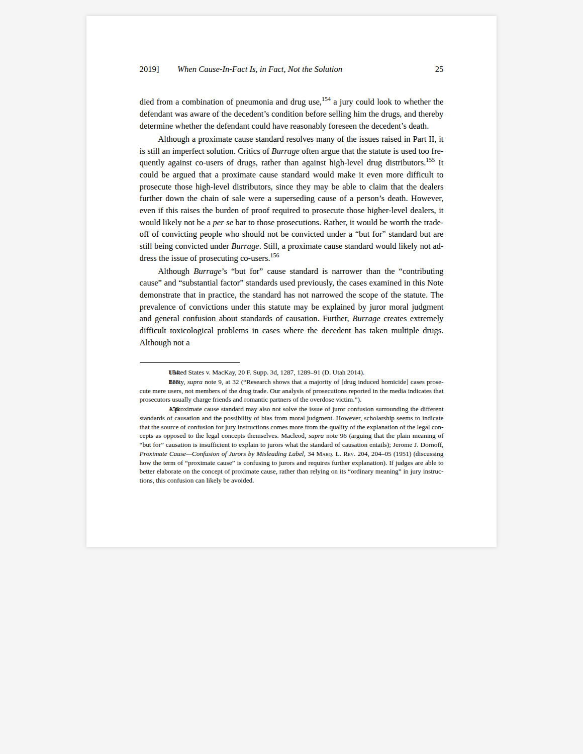2019] When Cause-In-Fact Is, in Fact, Not the Solution 25
died from a combination of pneumonia and drug use,154 a jury could look to whether the defendant was aware of the decedent’s condition before selling him the drugs, and thereby determine whether the defendant could have reasonably foreseen the decedent’s death.
Although a proximate cause standard resolves many of the issues raised in Part II, it is still an imperfect solution. Critics of Burrage often argue that the statute is used too frequently against co-users of drugs, rather than against high-level drug distributors.155 It could be argued that a proximate cause standard would make it even more difficult to prosecute those high-level distributors, since they may be able to claim that the dealers further down the chain of sale were a superseding cause of a person’s death. However, even if this raises the burden of proof required to prosecute those higher-level dealers, it would likely not be a per se bar to those prosecutions. Rather, it would be worth the trade-off of convicting people who should not be convicted under a “but for” standard but are still being convicted under Burrage. Still, a proximate cause standard would likely not address the issue of prosecuting co-users.156
Although Burrage’s “but for” cause standard is narrower than the “contributing cause” and “substantial factor” standards used previously, the cases examined in this Note demonstrate that in practice, the standard has not narrowed the scope of the statute. The prevalence of convictions under this statute may be explained by juror moral judgment and general confusion about standards of causation. Further, Burrage creates extremely difficult toxicological problems in cases where the decedent has taken multiple drugs. Although not a
154. United States v. MacKay, 20 F. Supp. 3d, 1287, 1289–91 (D. Utah 2014).
155. Beety, supra note 9, at 32 (“Research shows that a majority of [drug induced homicide] cases prosecute mere users, not members of the drug trade. Our analysis of prosecutions reported in the media indicates that prosecutors usually charge friends and romantic partners of the overdose victim.”).
156. A proximate cause standard may also not solve the issue of juror confusion surrounding the different standards of causation and the possibility of bias from moral judgment. However, scholarship seems to indicate that the source of confusion for jury instructions comes more from the quality of the explanation of the legal concepts as opposed to the legal concepts themselves. Macleod, supra note 96 (arguing that the plain meaning of “but for” causation is insufficient to explain to jurors what the standard of causation entails); Jerome J. Dornoff, Proximate Cause—Confusion of Jurors by Misleading Label, 34 Marq. L. Rev. 204, 204–05 (1951) (discussing how the term of “proximate cause” is confusing to jurors and requires further explanation). If judges are able to better elaborate on the concept of proximate cause, rather than relying on its “ordinary meaning” in jury instructions, this confusion can likely be avoided.